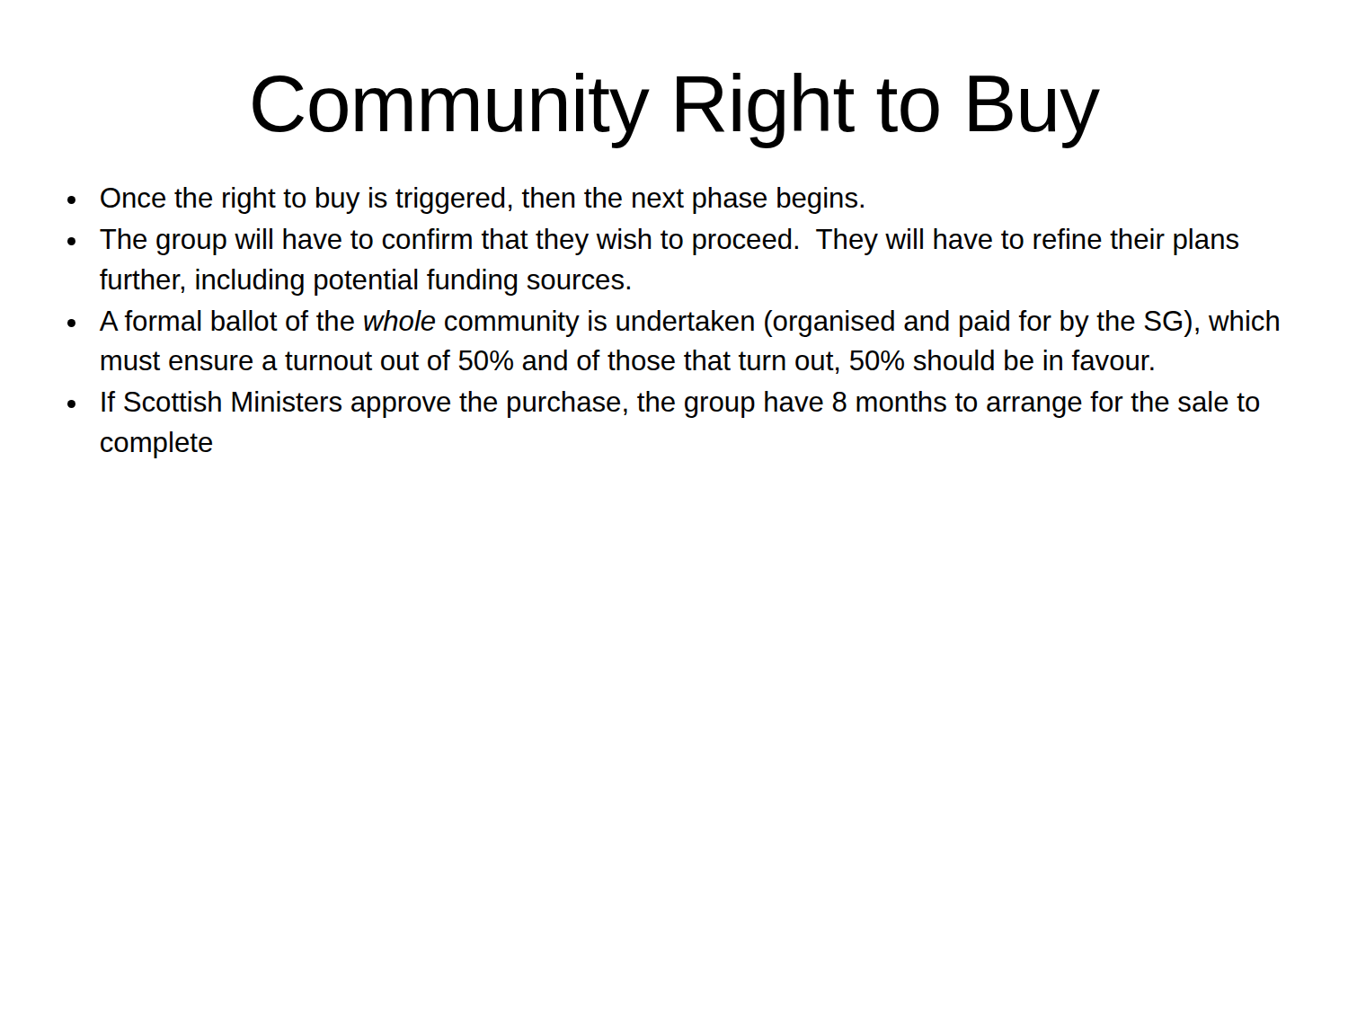Community Right to Buy
Once the right to buy is triggered, then the next phase begins.
The group will have to confirm that they wish to proceed. They will have to refine their plans further, including potential funding sources.
A formal ballot of the whole community is undertaken (organised and paid for by the SG), which must ensure a turnout out of 50% and of those that turn out, 50% should be in favour.
If Scottish Ministers approve the purchase, the group have 8 months to arrange for the sale to complete